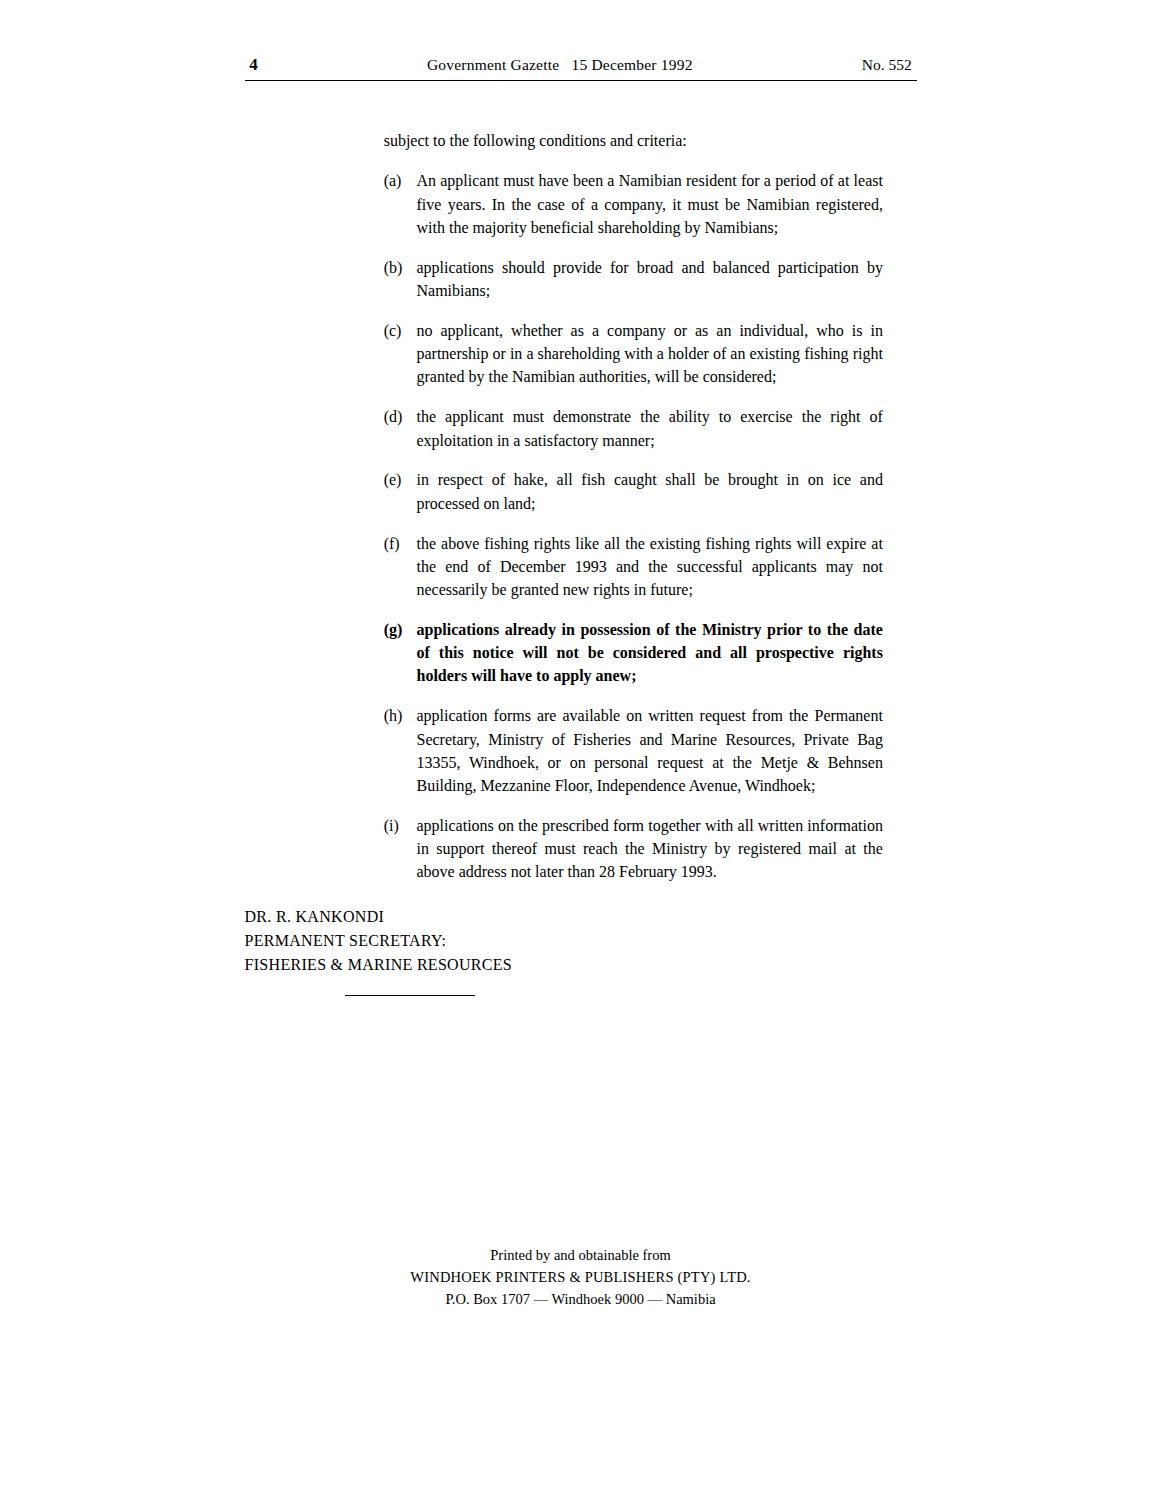4 Government Gazette 15 December 1992 No. 552
subject to the following conditions and criteria:
(a) An applicant must have been a Namibian resident for a period of at least five years. In the case of a company, it must be Namibian registered, with the majority beneficial shareholding by Namibians;
(b) applications should provide for broad and balanced participation by Namibians;
(c) no applicant, whether as a company or as an individual, who is in partnership or in a shareholding with a holder of an existing fishing right granted by the Namibian authorities, will be considered;
(d) the applicant must demonstrate the ability to exercise the right of exploitation in a satisfactory manner;
(e) in respect of hake, all fish caught shall be brought in on ice and processed on land;
(f) the above fishing rights like all the existing fishing rights will expire at the end of December 1993 and the successful applicants may not necessarily be granted new rights in future;
(g) applications already in possession of the Ministry prior to the date of this notice will not be considered and all prospective rights holders will have to apply anew;
(h) application forms are available on written request from the Permanent Secretary, Ministry of Fisheries and Marine Resources, Private Bag 13355, Windhoek, or on personal request at the Metje & Behnsen Building, Mezzanine Floor, Independence Avenue, Windhoek;
(i) applications on the prescribed form together with all written information in support thereof must reach the Ministry by registered mail at the above address not later than 28 February 1993.
DR. R. KANKONDI
PERMANENT SECRETARY:
FISHERIES & MARINE RESOURCES
Printed by and obtainable from
WINDHOEK PRINTERS & PUBLISHERS (PTY) LTD.
P.O. Box 1707 — Windhoek 9000 — Namibia